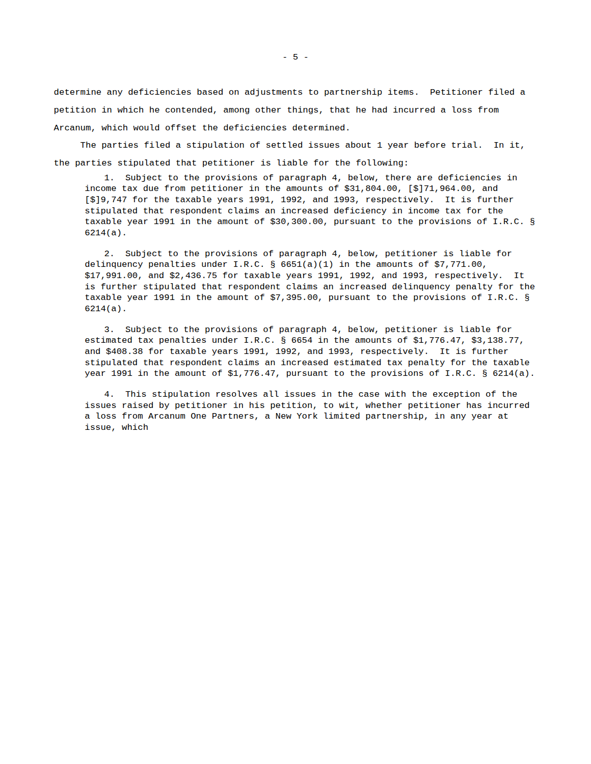- 5 -
determine any deficiencies based on adjustments to partnership items. Petitioner filed a petition in which he contended, among other things, that he had incurred a loss from Arcanum, which would offset the deficiencies determined.
The parties filed a stipulation of settled issues about 1 year before trial. In it, the parties stipulated that petitioner is liable for the following:
1. Subject to the provisions of paragraph 4, below, there are deficiencies in income tax due from petitioner in the amounts of $31,804.00, [$]71,964.00, and [$]9,747 for the taxable years 1991, 1992, and 1993, respectively. It is further stipulated that respondent claims an increased deficiency in income tax for the taxable year 1991 in the amount of $30,300.00, pursuant to the provisions of I.R.C. § 6214(a).
2. Subject to the provisions of paragraph 4, below, petitioner is liable for delinquency penalties under I.R.C. § 6651(a)(1) in the amounts of $7,771.00, $17,991.00, and $2,436.75 for taxable years 1991, 1992, and 1993, respectively. It is further stipulated that respondent claims an increased delinquency penalty for the taxable year 1991 in the amount of $7,395.00, pursuant to the provisions of I.R.C. § 6214(a).
3. Subject to the provisions of paragraph 4, below, petitioner is liable for estimated tax penalties under I.R.C. § 6654 in the amounts of $1,776.47, $3,138.77, and $408.38 for taxable years 1991, 1992, and 1993, respectively. It is further stipulated that respondent claims an increased estimated tax penalty for the taxable year 1991 in the amount of $1,776.47, pursuant to the provisions of I.R.C. § 6214(a).
4. This stipulation resolves all issues in the case with the exception of the issues raised by petitioner in his petition, to wit, whether petitioner has incurred a loss from Arcanum One Partners, a New York limited partnership, in any year at issue, which